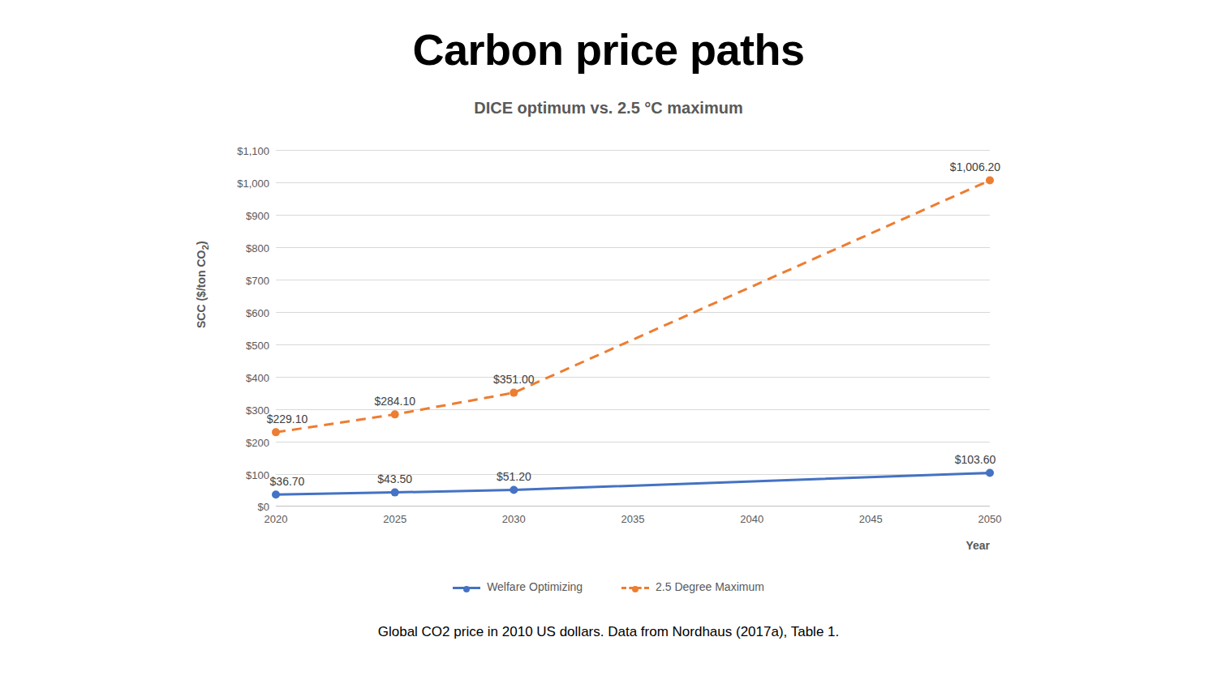Carbon price paths
DICE optimum vs. 2.5 °C maximum
SCC ($/ton CO2)
$1,100
$1,000
$900
$800
$700
$600
$500
$400
$300
$200
$100
$0
2020
2025
2030
2035
2040
2045
2050
Year
$229.10
$284.10
$351.00
$1,006.20
$36.70
$43.50
$51.20
$103.60
Welfare Optimizing 2.5 Degree Maximum
Global CO2 price in 2010 US dollars. Data from Nordhaus (2017a), Table 1.